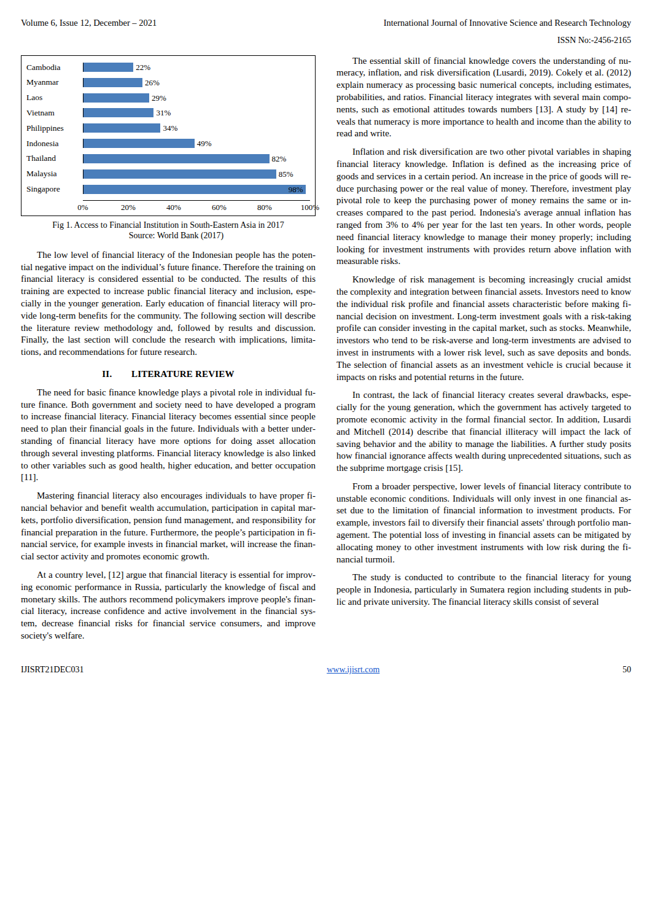Volume 6, Issue 12, December – 2021
International Journal of Innovative Science and Research Technology
ISSN No:-2456-2165
Cambodia
22%
Myanmar
26%
Laos
29%
Vietnam
31%
Philippines
34%
Indonesia
49%
Thailand
82%
Malaysia
85%
Singapore
98%
0% 20% 40% 60% 80% 100%
Fig 1. Access to Financial Institution in South-Eastern Asia in 2017
Source: World Bank (2017)
The low level of financial literacy of the Indonesian people has the potential negative impact on the individual’s future finance. Therefore the training on financial literacy is considered essential to be conducted. The results of this training are expected to increase public financial literacy and inclusion, especially in the younger generation. Early education of financial literacy will provide long-term benefits for the community. The following section will describe the literature review methodology and, followed by results and discussion. Finally, the last section will conclude the research with implications, limitations, and recommendations for future research.
II. LITERATURE REVIEW
The need for basic finance knowledge plays a pivotal role in individual future finance. Both government and society need to have developed a program to increase financial literacy. Financial literacy becomes essential since people need to plan their financial goals in the future. Individuals with a better understanding of financial literacy have more options for doing asset allocation through several investing platforms. Financial literacy knowledge is also linked to other variables such as good health, higher education, and better occupation [11].
Mastering financial literacy also encourages individuals to have proper financial behavior and benefit wealth accumulation, participation in capital markets, portfolio diversification, pension fund management, and responsibility for financial preparation in the future. Furthermore, the people’s participation in financial service, for example invests in financial market, will increase the financial sector activity and promotes economic growth.
At a country level, [12] argue that financial literacy is essential for improving economic performance in Russia, particularly the knowledge of fiscal and monetary skills. The authors recommend policymakers improve people's financial literacy, increase confidence and active involvement in the financial system, decrease financial risks for financial service consumers, and improve society's welfare.
The essential skill of financial knowledge covers the understanding of numeracy, inflation, and risk diversification (Lusardi, 2019). Cokely et al. (2012) explain numeracy as processing basic numerical concepts, including estimates, probabilities, and ratios. Financial literacy integrates with several main components, such as emotional attitudes towards numbers [13]. A study by [14] reveals that numeracy is more importance to health and income than the ability to read and write.
Inflation and risk diversification are two other pivotal variables in shaping financial literacy knowledge. Inflation is defined as the increasing price of goods and services in a certain period. An increase in the price of goods will reduce purchasing power or the real value of money. Therefore, investment play pivotal role to keep the purchasing power of money remains the same or increases compared to the past period. Indonesia's average annual inflation has ranged from 3% to 4% per year for the last ten years. In other words, people need financial literacy knowledge to manage their money properly; including looking for investment instruments with provides return above inflation with measurable risks.
Knowledge of risk management is becoming increasingly crucial amidst the complexity and integration between financial assets. Investors need to know the individual risk profile and financial assets characteristic before making financial decision on investment. Long-term investment goals with a risk-taking profile can consider investing in the capital market, such as stocks. Meanwhile, investors who tend to be risk-averse and long-term investments are advised to invest in instruments with a lower risk level, such as save deposits and bonds. The selection of financial assets as an investment vehicle is crucial because it impacts on risks and potential returns in the future.
In contrast, the lack of financial literacy creates several drawbacks, especially for the young generation, which the government has actively targeted to promote economic activity in the formal financial sector. In addition, Lusardi and Mitchell (2014) describe that financial illiteracy will impact the lack of saving behavior and the ability to manage the liabilities. A further study posits how financial ignorance affects wealth during unprecedented situations, such as the subprime mortgage crisis [15].
From a broader perspective, lower levels of financial literacy contribute to unstable economic conditions. Individuals will only invest in one financial asset due to the limitation of financial information to investment products. For example, investors fail to diversify their financial assets' through portfolio management. The potential loss of investing in financial assets can be mitigated by allocating money to other investment instruments with low risk during the financial turmoil.
The study is conducted to contribute to the financial literacy for young people in Indonesia, particularly in Sumatera region including students in public and private university. The financial literacy skills consist of several
IJISRT21DEC031
www.ijisrt.com
50